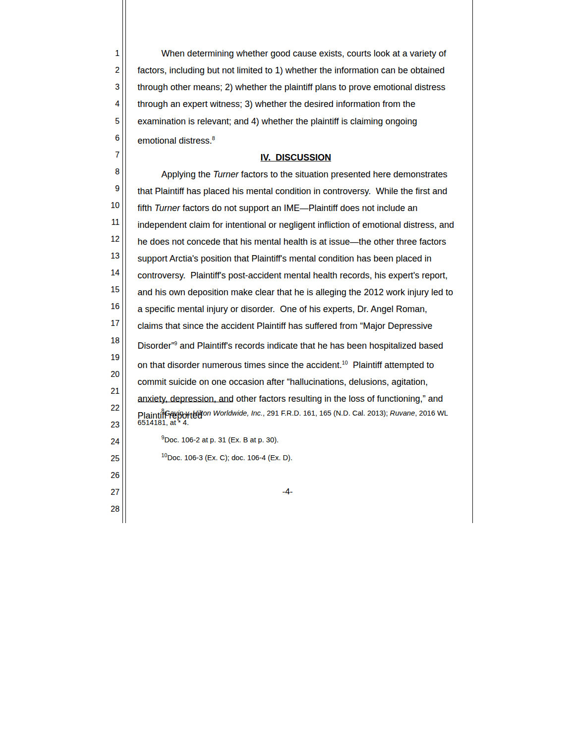1
2
3
4
5
6
7
8
9
10
11
12
13
14
15
16
17
18
19
20
21
22
23
24
25
26
27
28
When determining whether good cause exists, courts look at a variety of factors, including but not limited to 1) whether the information can be obtained through other means; 2) whether the plaintiff plans to prove emotional distress through an expert witness; 3) whether the desired information from the examination is relevant; and 4) whether the plaintiff is claiming ongoing emotional distress.8
IV. DISCUSSION
Applying the Turner factors to the situation presented here demonstrates that Plaintiff has placed his mental condition in controversy. While the first and fifth Turner factors do not support an IME—Plaintiff does not include an independent claim for intentional or negligent infliction of emotional distress, and he does not concede that his mental health is at issue—the other three factors support Arctia's position that Plaintiff's mental condition has been placed in controversy. Plaintiff's post-accident mental health records, his expert's report, and his own deposition make clear that he is alleging the 2012 work injury led to a specific mental injury or disorder. One of his experts, Dr. Angel Roman, claims that since the accident Plaintiff has suffered from “Major Depressive Disorder”9 and Plaintiff's records indicate that he has been hospitalized based on that disorder numerous times since the accident.10 Plaintiff attempted to commit suicide on one occasion after “hallucinations, delusions, agitation, anxiety, depression, and other factors resulting in the loss of functioning,” and Plaintiff reported
8 Gavin v. Hilton Worldwide, Inc., 291 F.R.D. 161, 165 (N.D. Cal. 2013); Ruvane, 2016 WL 6514181, at * 4.
9 Doc. 106-2 at p. 31 (Ex. B at p. 30).
10 Doc. 106-3 (Ex. C); doc. 106-4 (Ex. D).
-4-